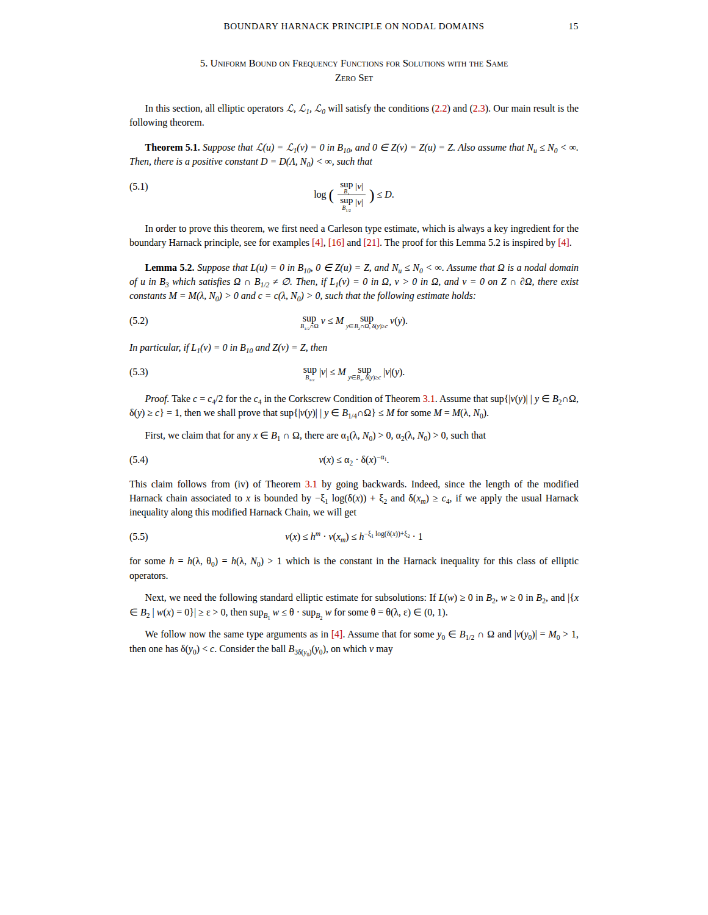BOUNDARY HARNACK PRINCIPLE ON NODAL DOMAINS 15
5. Uniform Bound on Frequency Functions for Solutions with the Same
Zero Set
In this section, all elliptic operators ℒ, ℒ1, ℒ0 will satisfy the conditions (2.2) and (2.3). Our main result is the following theorem.
Theorem 5.1. Suppose that ℒ(u) = ℒ1(v) = 0 in B10, and 0 ∈ Z(v) = Z(u) = Z. Also assume that Nu ≤ N0 < ∞. Then, there is a positive constant D = D(Λ, N0) < ∞, such that
(5.1) log ( sup B1 |v| sup B1/2 |v| ) ≤ D.
In order to prove this theorem, we first need a Carleson type estimate, which is always a key ingredient for the boundary Harnack principle, see for examples [4], [16] and [21]. The proof for this Lemma 5.2 is inspired by [4].
Lemma 5.2. Suppose that L(u) = 0 in B10, 0 ∈ Z(u) = Z, and Nu ≤ N0 < ∞. Assume that Ω is a nodal domain of u in B3 which satisfies Ω ∩ B1/2 ≠ ∅. Then, if L1(v) = 0 in Ω, v > 0 in Ω, and v = 0 on Z ∩ ∂Ω, there exist constants M = M(λ, N0) > 0 and c = c(λ, N0) > 0, such that the following estimate holds:
(5.2) sup B1/2∩Ω v ≤ M sup y∈B2∩Ω, δ(y)≥c v(y).
In particular, if L1(v) = 0 in B10 and Z(v) = Z, then
(5.3) sup B1/2 |v| ≤ M sup y∈B2, δ(y)≥c |v|(y).
Proof. Take c = c4/2 for the c4 in the Corkscrew Condition of Theorem 3.1. Assume that sup{|v(y)| | y ∈ B2∩Ω, δ(y) ≥ c} = 1, then we shall prove that sup{|v(y)| | y ∈ B1/4∩Ω} ≤ M for some M = M(λ, N0).
First, we claim that for any x ∈ B1 ∩ Ω, there are α1(λ, N0) > 0, α2(λ, N0) > 0, such that
(5.4) v(x) ≤ α2 · δ(x)−α1.
This claim follows from (iv) of Theorem 3.1 by going backwards. Indeed, since the length of the modified Harnack chain associated to x is bounded by −ξ1 log(δ(x)) + ξ2 and δ(xm) ≥ c4, if we apply the usual Harnack inequality along this modified Harnack Chain, we will get
(5.5) v(x) ≤ hm · v(xm) ≤ h−ξ1 log(δ(x))+ξ2 · 1
for some h = h(λ, θ0) = h(λ, N0) > 1 which is the constant in the Harnack inequality for this class of elliptic operators.
Next, we need the following standard elliptic estimate for subsolutions: If L(w) ≥ 0 in B2, w ≥ 0 in B2, and |{x ∈ B2 | w(x) = 0}| ≥ ε > 0, then supB1 w ≤ θ · supB2 w for some θ = θ(λ, ε) ∈ (0, 1).
We follow now the same type arguments as in [4]. Assume that for some y0 ∈ B1/2 ∩ Ω and |v(y0)| = M0 > 1, then one has δ(y0) < c. Consider the ball B3δ(y0)(y0), on which v may